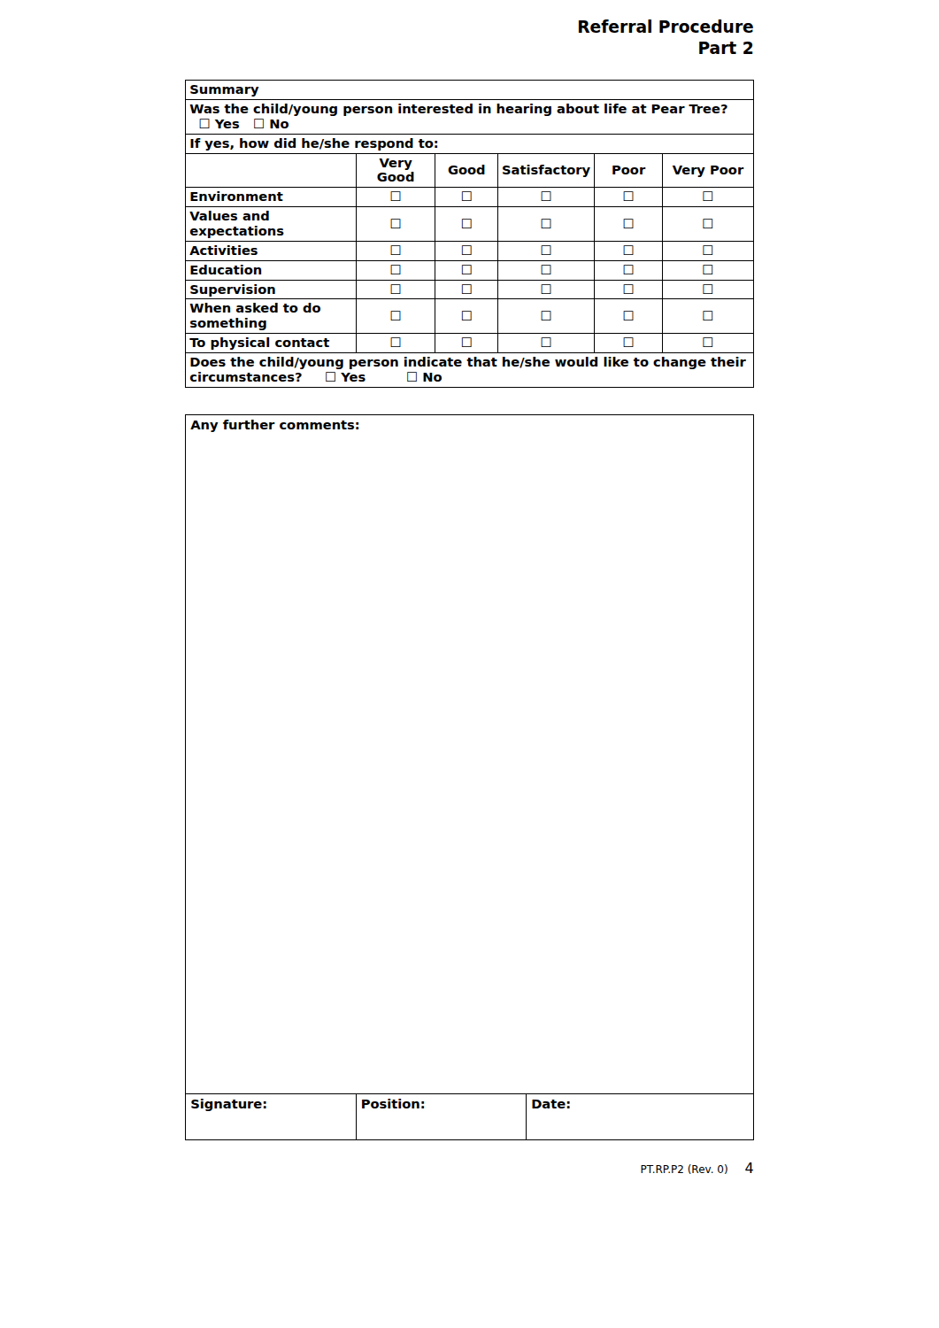Referral Procedure
Part 2
| Summary |
| Was the child/young person interested in hearing about life at Pear Tree? ☐ Yes ☐ No |
| If yes, how did he/she respond to: |
| | Very Good | Good | Satisfactory | Poor | Very Poor |
| Environment | ☐ | ☐ | ☐ | ☐ | ☐ |
| Values and expectations | ☐ | ☐ | ☐ | ☐ | ☐ |
| Activities | ☐ | ☐ | ☐ | ☐ | ☐ |
| Education | ☐ | ☐ | ☐ | ☐ | ☐ |
| Supervision | ☐ | ☐ | ☐ | ☐ | ☐ |
| When asked to do something | ☐ | ☐ | ☐ | ☐ | ☐ |
| To physical contact | ☐ | ☐ | ☐ | ☐ | ☐ |
| Does the child/young person indicate that he/she would like to change their circumstances? ☐ Yes ☐ No |
| Any further comments: |
| Signature: | Position: | Date: |
PT.RP.P2 (Rev. 0) 4